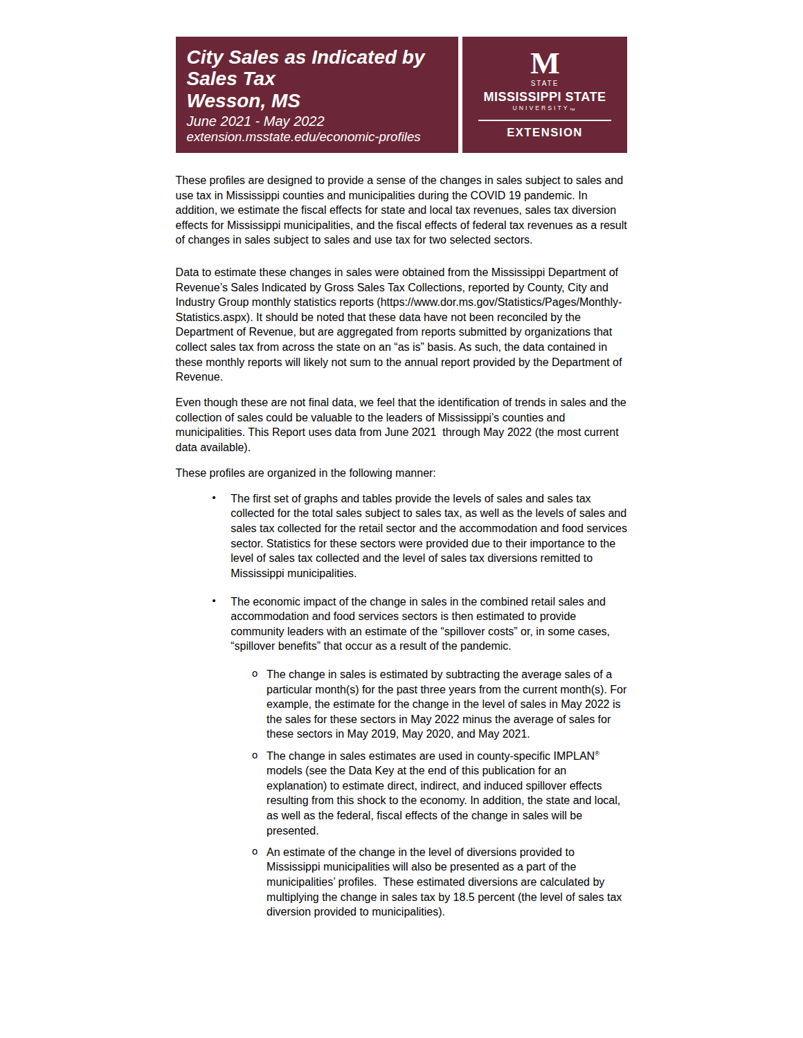City Sales as Indicated by Sales Tax
Wesson, MS
June 2021 - May 2022
extension.msstate.edu/economic-profiles
M
STATE
MISSISSIPPI STATE
UNIVERSITY™
EXTENSION
These profiles are designed to provide a sense of the changes in sales subject to sales and use tax in Mississippi counties and municipalities during the COVID 19 pandemic. In addition, we estimate the fiscal effects for state and local tax revenues, sales tax diversion effects for Mississippi municipalities, and the fiscal effects of federal tax revenues as a result of changes in sales subject to sales and use tax for two selected sectors.
Data to estimate these changes in sales were obtained from the Mississippi Department of Revenue’s Sales Indicated by Gross Sales Tax Collections, reported by County, City and Industry Group monthly statistics reports (https://www.dor.ms.gov/Statistics/Pages/Monthly-Statistics.aspx). It should be noted that these data have not been reconciled by the Department of Revenue, but are aggregated from reports submitted by organizations that collect sales tax from across the state on an “as is” basis. As such, the data contained in these monthly reports will likely not sum to the annual report provided by the Department of Revenue.
Even though these are not final data, we feel that the identification of trends in sales and the collection of sales could be valuable to the leaders of Mississippi’s counties and municipalities. This Report uses data from June 2021 through May 2022 (the most current data available).
These profiles are organized in the following manner:
•
The first set of graphs and tables provide the levels of sales and sales tax collected for the total sales subject to sales tax, as well as the levels of sales and sales tax collected for the retail sector and the accommodation and food services sector. Statistics for these sectors were provided due to their importance to the level of sales tax collected and the level of sales tax diversions remitted to Mississippi municipalities.
•
The economic impact of the change in sales in the combined retail sales and accommodation and food services sectors is then estimated to provide community leaders with an estimate of the “spillover costs” or, in some cases, “spillover benefits” that occur as a result of the pandemic.
o
The change in sales is estimated by subtracting the average sales of a particular month(s) for the past three years from the current month(s). For example, the estimate for the change in the level of sales in May 2022 is the sales for these sectors in May 2022 minus the average of sales for these sectors in May 2019, May 2020, and May 2021.
o
The change in sales estimates are used in county-specific IMPLAN® models (see the Data Key at the end of this publication for an explanation) to estimate direct, indirect, and induced spillover effects resulting from this shock to the economy. In addition, the state and local, as well as the federal, fiscal effects of the change in sales will be presented.
o
An estimate of the change in the level of diversions provided to Mississippi municipalities will also be presented as a part of the municipalities’ profiles. These estimated diversions are calculated by multiplying the change in sales tax by 18.5 percent (the level of sales tax diversion provided to municipalities).